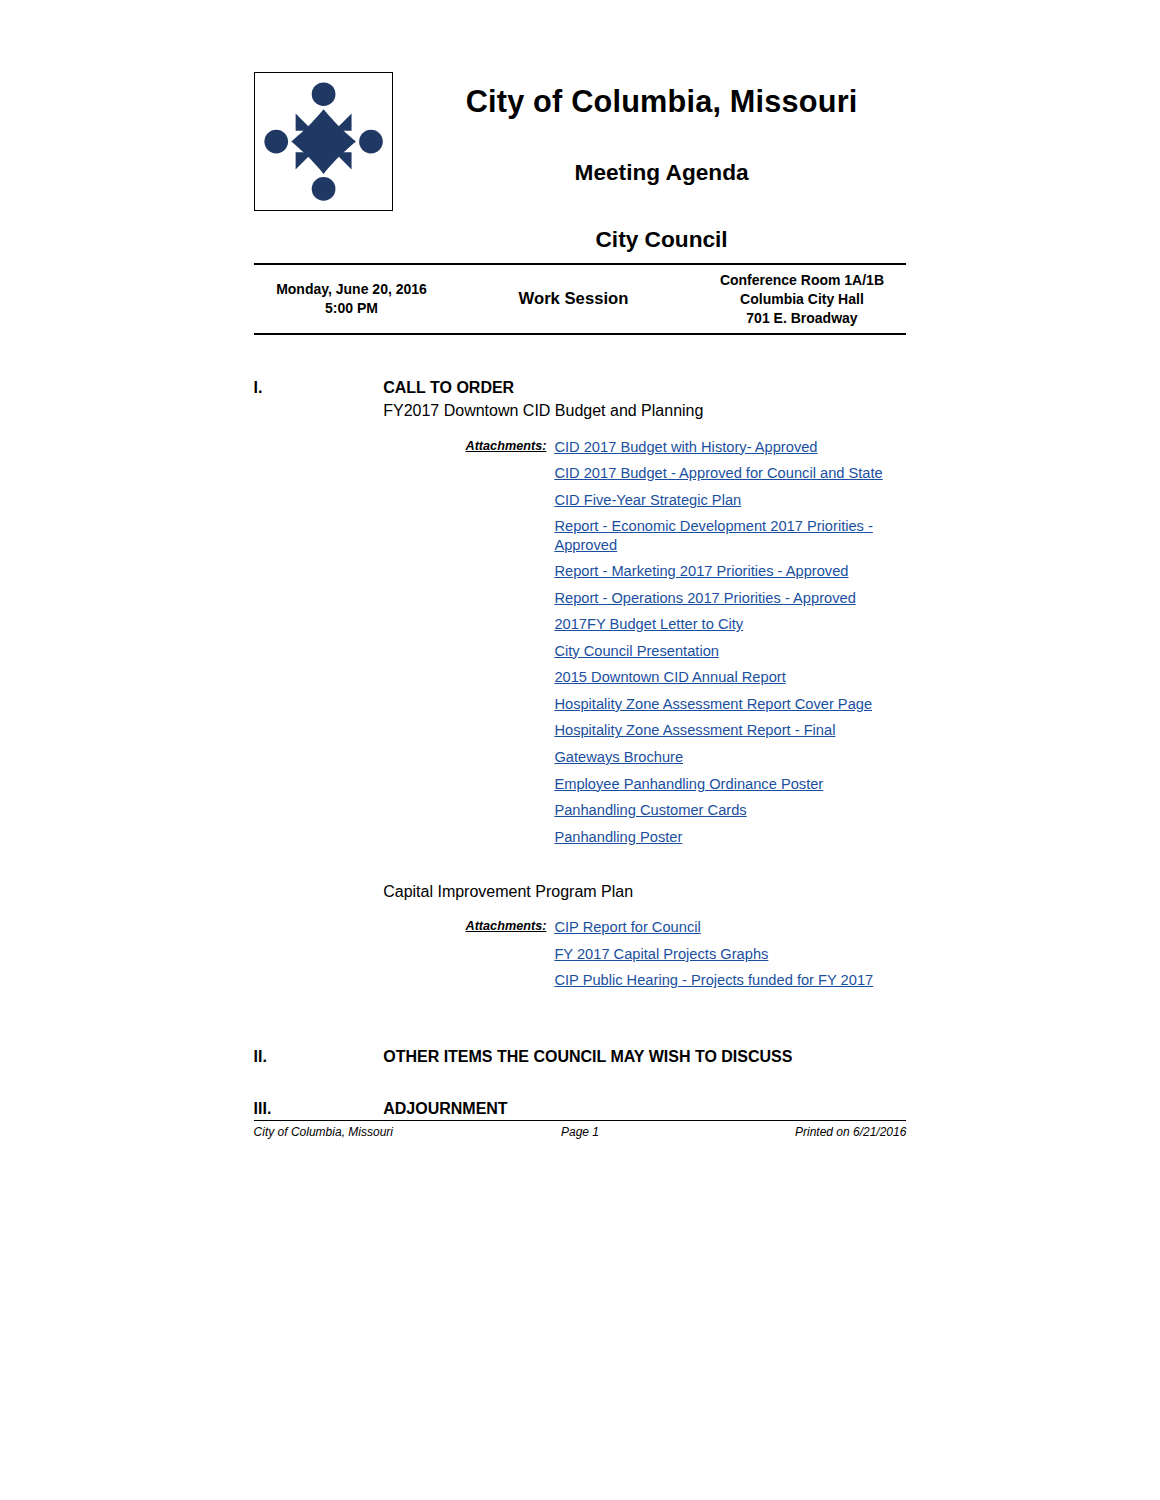City of Columbia, Missouri
Meeting Agenda
City Council
Monday, June 20, 2016
5:00 PM
Work Session
Conference Room 1A/1B
Columbia City Hall
701 E. Broadway
I.
CALL TO ORDER
FY2017 Downtown CID Budget and Planning
Attachments:
CID 2017 Budget with History- Approved
CID 2017 Budget - Approved for Council and State
CID Five-Year Strategic Plan
Report - Economic Development 2017 Priorities - Approved
Report - Marketing 2017 Priorities - Approved
Report - Operations 2017 Priorities - Approved
2017FY Budget Letter to City
City Council Presentation
2015 Downtown CID Annual Report
Hospitality Zone Assessment Report Cover Page
Hospitality Zone Assessment Report - Final
Gateways Brochure
Employee Panhandling Ordinance Poster
Panhandling Customer Cards
Panhandling Poster
Capital Improvement Program Plan
Attachments:
CIP Report for Council
FY 2017 Capital Projects Graphs
CIP Public Hearing - Projects funded for FY 2017
II.
OTHER ITEMS THE COUNCIL MAY WISH TO DISCUSS
III.
ADJOURNMENT
City of Columbia, Missouri
Page 1
Printed on 6/21/2016